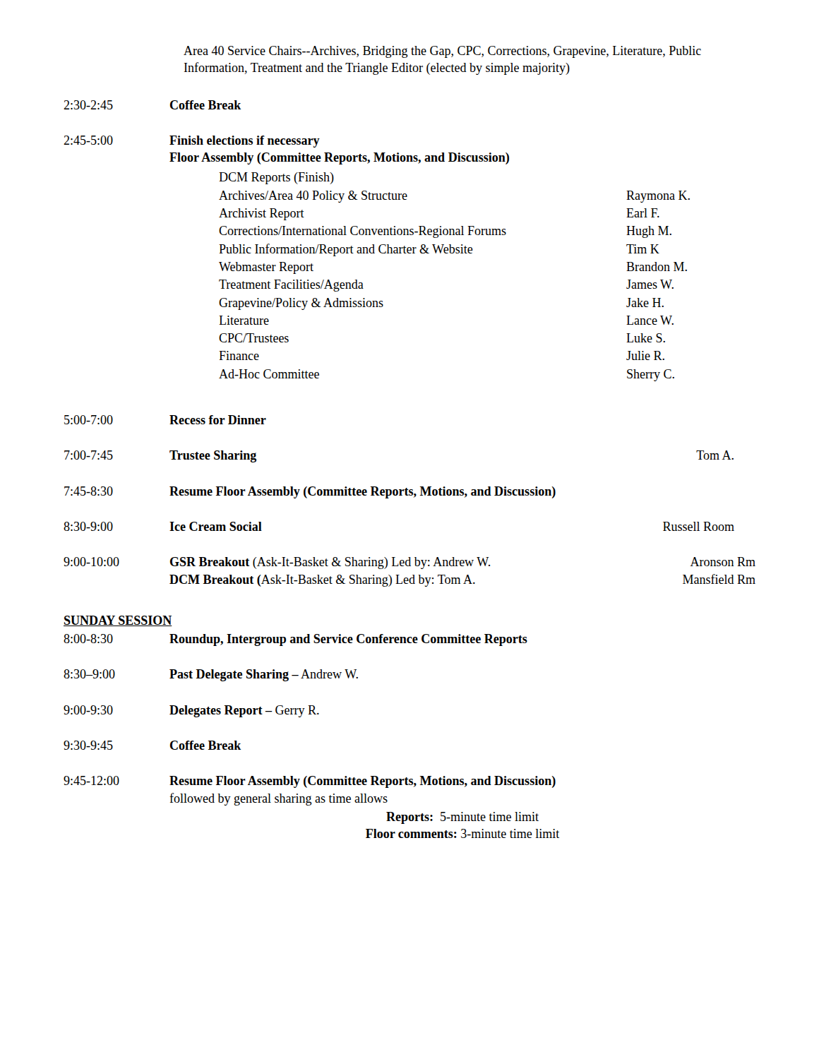Area 40 Service Chairs--Archives, Bridging the Gap, CPC, Corrections, Grapevine, Literature, Public Information, Treatment and the Triangle Editor (elected by simple majority)
2:30-2:45
Coffee Break
2:45-5:00
Finish elections if necessary
Floor Assembly (Committee Reports, Motions, and Discussion)
| DCM Reports (Finish) | |
| Archives/Area 40 Policy & Structure | Raymona K. |
| Archivist Report | Earl F. |
| Corrections/International Conventions-Regional Forums | Hugh M. |
| Public Information/Report and Charter & Website | Tim K |
| Webmaster Report | Brandon M. |
| Treatment Facilities/Agenda | James W. |
| Grapevine/Policy & Admissions | Jake H. |
| Literature | Lance W. |
| CPC/Trustees | Luke S. |
| Finance | Julie R. |
| Ad-Hoc Committee | Sherry C. |
5:00-7:00
Recess for Dinner
7:00-7:45
Trustee Sharing Tom A.
7:45-8:30
Resume Floor Assembly (Committee Reports, Motions, and Discussion)
8:30-9:00
Ice Cream Social Russell Room
9:00-10:00
GSR Breakout (Ask-It-Basket & Sharing) Led by: Andrew W.
Aronson Rm
DCM Breakout (Ask-It-Basket & Sharing) Led by: Tom A.
Mansfield Rm
SUNDAY SESSION
8:00-8:30
Roundup, Intergroup and Service Conference Committee Reports
8:30–9:00
Past Delegate Sharing – Andrew W.
9:00-9:30
Delegates Report – Gerry R.
9:30-9:45
Coffee Break
9:45-12:00
Resume Floor Assembly (Committee Reports, Motions, and Discussion)
followed by general sharing as time allows
Reports: 5-minute time limit
Floor comments: 3-minute time limit